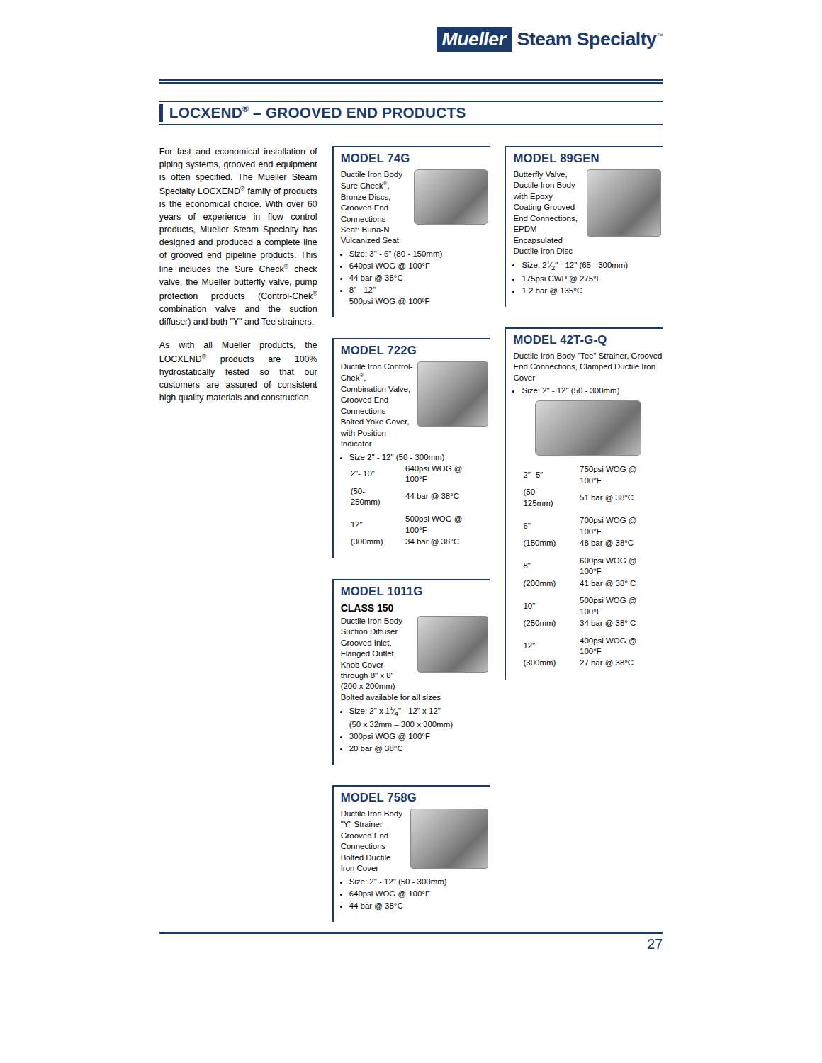Mueller Steam Specialty™
LOCXEND® – GROOVED END PRODUCTS
For fast and economical installation of piping systems, grooved end equipment is often specified. The Mueller Steam Specialty LOCXEND® family of products is the economical choice. With over 60 years of experience in flow control products, Mueller Steam Specialty has designed and produced a complete line of grooved end pipeline products. This line includes the Sure Check® check valve, the Mueller butterfly valve, pump protection products (Control-Chek® combination valve and the suction diffuser) and both "Y" and Tee strainers.
As with all Mueller products, the LOCXEND® products are 100% hydrostatically tested so that our customers are assured of consistent high quality materials and construction.
MODEL 74G
Ductile Iron Body Sure Check®,
Bronze Discs,
Grooved End Connections
Seat: Buna-N Vulcanized Seat
Size: 3" - 6" (80 - 150mm)
640psi WOG @ 100°F
44 bar @ 38°C
8" - 12"
500psi WOG @ 100ºF
MODEL 722G
Ductile Iron Control-Chek®,
Combination Valve,
Grooved End Connections
Bolted Yoke Cover,
with Position Indicator
Size 2" - 12" (50 - 300mm)
| 2"- 10" | 640psi WOG @ 100°F |
| (50- 250mm) | 44 bar @ 38°C |
| 12" | 500psi WOG @ 100°F |
| (300mm) | 34 bar @ 38°C |
MODEL 1011G
CLASS 150
Ductile Iron Body Suction Diffuser
Grooved Inlet,
Flanged Outlet, Knob Cover
through 8" x 8"
(200 x 200mm)
Bolted available for all sizes
Size: 2" x 11⁄4" - 12" x 12"
(50 x 32mm – 300 x 300mm)
300psi WOG @ 100°F
20 bar @ 38°C
MODEL 758G
Ductile Iron Body "Y" Strainer
Grooved End Connections
Bolted Ductile Iron Cover
Size: 2" - 12" (50 - 300mm)
640psi WOG @ 100°F
44 bar @ 38°C
MODEL 89GEN
Butterfly Valve, Ductile Iron Body with Epoxy Coating Grooved End Connections, EPDM Encapsulated Ductile Iron Disc
Size: 21⁄2" - 12" (65 - 300mm)
175psi CWP @ 275°F
1.2 bar @ 135°C
MODEL 42T-G-Q
Ductlle Iron Body "Tee" Strainer, Grooved End Connections, Clamped Ductile Iron Cover
Size: 2" - 12" (50 - 300mm)
| 2"- 5" | 750psi WOG @ 100°F |
| (50 - 125mm) | 51 bar @ 38°C |
| 6" | 700psi WOG @ 100°F |
| (150mm) | 48 bar @ 38°C |
| 8" | 600psi WOG @ 100°F |
| (200mm) | 41 bar @ 38° C |
| 10" | 500psi WOG @ 100°F |
| (250mm) | 34 bar @ 38° C |
| 12" | 400psi WOG @ 100°F |
| (300mm) | 27 bar @ 38°C |
27